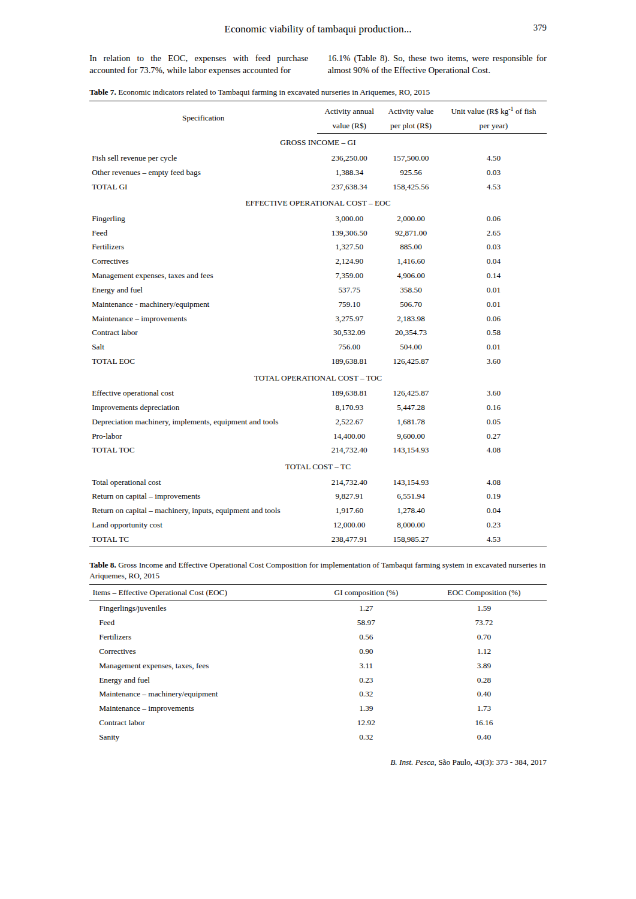379 Economic viability of tambaqui production...
In relation to the EOC, expenses with feed purchase accounted for 73.7%, while labor expenses accounted for
16.1% (Table 8). So, these two items, were responsible for almost 90% of the Effective Operational Cost.
Table 7. Economic indicators related to Tambaqui farming in excavated nurseries in Ariquemes, RO, 2015
| Specification | Activity annual | Activity value | Unit value (R$ kg -1 of fish |
| --- | --- | --- | --- |
| value (R$) | per plot (R$) | per year) |
| GROSS INCOME – GI |
| Fish sell revenue per cycle | 236,250.00 | 157,500.00 | 4.50 |
| Other revenues – empty feed bags | 1,388.34 | 925.56 | 0.03 |
| TOTAL GI | 237,638.34 | 158,425.56 | 4.53 |
| EFFECTIVE OPERATIONAL COST – EOC |
| Fingerling | 3,000.00 | 2,000.00 | 0.06 |
| Feed | 139,306.50 | 92,871.00 | 2.65 |
| Fertilizers | 1,327.50 | 885.00 | 0.03 |
| Correctives | 2,124.90 | 1,416.60 | 0.04 |
| Management expenses, taxes and fees | 7,359.00 | 4,906.00 | 0.14 |
| Energy and fuel | 537.75 | 358.50 | 0.01 |
| Maintenance - machinery/equipment | 759.10 | 506.70 | 0.01 |
| Maintenance – improvements | 3,275.97 | 2,183.98 | 0.06 |
| Contract labor | 30,532.09 | 20,354.73 | 0.58 |
| Salt | 756.00 | 504.00 | 0.01 |
| TOTAL EOC | 189,638.81 | 126,425.87 | 3.60 |
| TOTAL OPERATIONAL COST – TOC |
| Effective operational cost | 189,638.81 | 126,425.87 | 3.60 |
| Improvements depreciation | 8,170.93 | 5,447.28 | 0.16 |
| Depreciation machinery, implements, equipment and tools | 2,522.67 | 1,681.78 | 0.05 |
| Pro-labor | 14,400.00 | 9,600.00 | 0.27 |
| TOTAL TOC | 214,732.40 | 143,154.93 | 4.08 |
| TOTAL COST – TC |
| Total operational cost | 214,732.40 | 143,154.93 | 4.08 |
| Return on capital – improvements | 9,827.91 | 6,551.94 | 0.19 |
| Return on capital – machinery, inputs, equipment and tools | 1,917.60 | 1,278.40 | 0.04 |
| Land opportunity cost | 12,000.00 | 8,000.00 | 0.23 |
| TOTAL TC | 238,477.91 | 158,985.27 | 4.53 |
Table 8. Gross Income and Effective Operational Cost Composition for implementation of Tambaqui farming system in excavated nurseries in Ariquemes, RO, 2015
| Items – Effective Operational Cost (EOC) | GI composition (%) | EOC Composition (%) |
| --- | --- | --- |
| Fingerlings/juveniles | 1.27 | 1.59 |
| Feed | 58.97 | 73.72 |
| Fertilizers | 0.56 | 0.70 |
| Correctives | 0.90 | 1.12 |
| Management expenses, taxes, fees | 3.11 | 3.89 |
| Energy and fuel | 0.23 | 0.28 |
| Maintenance – machinery/equipment | 0.32 | 0.40 |
| Maintenance – improvements | 1.39 | 1.73 |
| Contract labor | 12.92 | 16.16 |
| Sanity | 0.32 | 0.40 |
B. Inst. Pesca, São Paulo, 43(3): 373 - 384, 2017